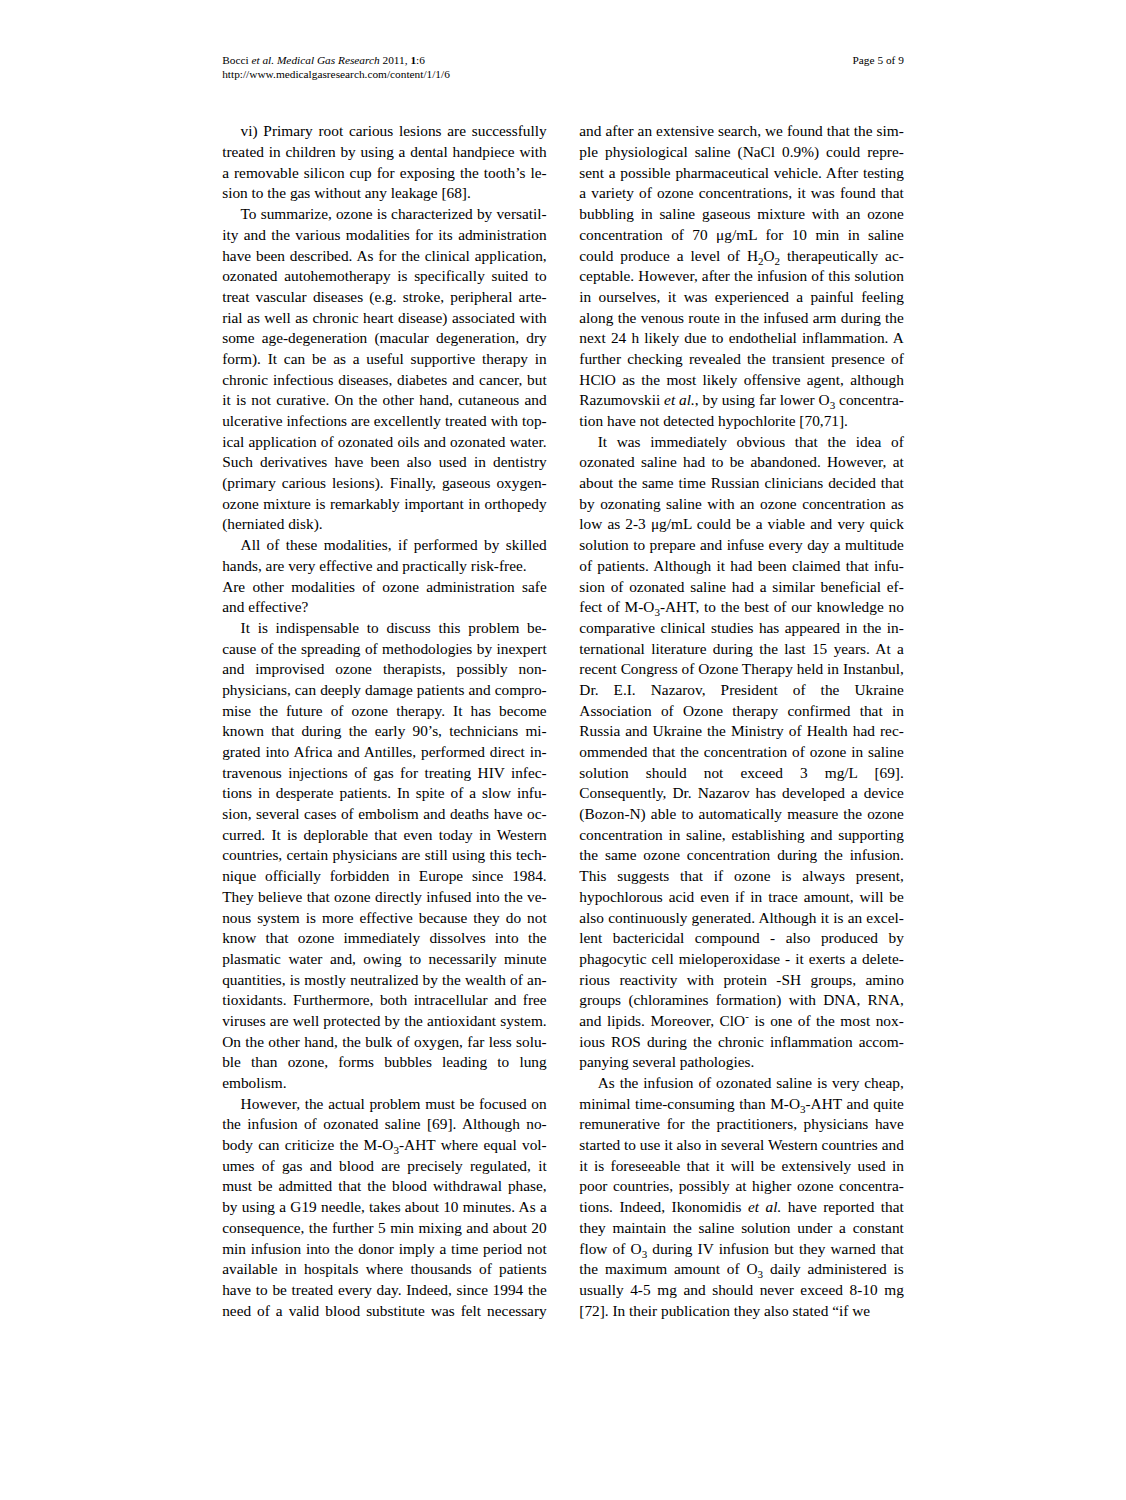Bocci et al. Medical Gas Research 2011, 1:6
http://www.medicalgasresearch.com/content/1/1/6
Page 5 of 9
vi) Primary root carious lesions are successfully treated in children by using a dental handpiece with a removable silicon cup for exposing the tooth’s lesion to the gas without any leakage [68].
To summarize, ozone is characterized by versatility and the various modalities for its administration have been described. As for the clinical application, ozonated autohemotherapy is specifically suited to treat vascular diseases (e.g. stroke, peripheral arterial as well as chronic heart disease) associated with some age-degeneration (macular degeneration, dry form). It can be as a useful supportive therapy in chronic infectious diseases, diabetes and cancer, but it is not curative. On the other hand, cutaneous and ulcerative infections are excellently treated with topical application of ozonated oils and ozonated water. Such derivatives have been also used in dentistry (primary carious lesions). Finally, gaseous oxygen-ozone mixture is remarkably important in orthopedy (herniated disk).
All of these modalities, if performed by skilled hands, are very effective and practically risk-free.
Are other modalities of ozone administration safe and effective?
It is indispensable to discuss this problem because of the spreading of methodologies by inexpert and improvised ozone therapists, possibly non-physicians, can deeply damage patients and compromise the future of ozone therapy. It has become known that during the early 90’s, technicians migrated into Africa and Antilles, performed direct intravenous injections of gas for treating HIV infections in desperate patients. In spite of a slow infusion, several cases of embolism and deaths have occurred. It is deplorable that even today in Western countries, certain physicians are still using this technique officially forbidden in Europe since 1984. They believe that ozone directly infused into the venous system is more effective because they do not know that ozone immediately dissolves into the plasmatic water and, owing to necessarily minute quantities, is mostly neutralized by the wealth of antioxidants. Furthermore, both intracellular and free viruses are well protected by the antioxidant system. On the other hand, the bulk of oxygen, far less soluble than ozone, forms bubbles leading to lung embolism.
However, the actual problem must be focused on the infusion of ozonated saline [69]. Although nobody can criticize the M-O3-AHT where equal volumes of gas and blood are precisely regulated, it must be admitted that the blood withdrawal phase, by using a G19 needle, takes about 10 minutes. As a consequence, the further 5 min mixing and about 20 min infusion into the donor imply a time period not available in hospitals where thousands of patients have to be treated every day. Indeed, since 1994 the need of a valid blood substitute was felt necessary and after an extensive search, we found that the simple physiological saline (NaCl 0.9%) could represent a possible pharmaceutical vehicle. After testing a variety of ozone concentrations, it was found that bubbling in saline gaseous mixture with an ozone concentration of 70 μg/mL for 10 min in saline could produce a level of H2O2 therapeutically acceptable. However, after the infusion of this solution in ourselves, it was experienced a painful feeling along the venous route in the infused arm during the next 24 h likely due to endothelial inflammation. A further checking revealed the transient presence of HClO as the most likely offensive agent, although Razumovskii et al., by using far lower O3 concentration have not detected hypochlorite [70,71].
It was immediately obvious that the idea of ozonated saline had to be abandoned. However, at about the same time Russian clinicians decided that by ozonating saline with an ozone concentration as low as 2-3 μg/mL could be a viable and very quick solution to prepare and infuse every day a multitude of patients. Although it had been claimed that infusion of ozonated saline had a similar beneficial effect of M-O3-AHT, to the best of our knowledge no comparative clinical studies has appeared in the international literature during the last 15 years. At a recent Congress of Ozone Therapy held in Instanbul, Dr. E.I. Nazarov, President of the Ukraine Association of Ozone therapy confirmed that in Russia and Ukraine the Ministry of Health had recommended that the concentration of ozone in saline solution should not exceed 3 mg/L [69]. Consequently, Dr. Nazarov has developed a device (Bozon-N) able to automatically measure the ozone concentration in saline, establishing and supporting the same ozone concentration during the infusion. This suggests that if ozone is always present, hypochlorous acid even if in trace amount, will be also continuously generated. Although it is an excellent bactericidal compound - also produced by phagocytic cell mieloperoxidase - it exerts a deleterious reactivity with protein -SH groups, amino groups (chloramines formation) with DNA, RNA, and lipids. Moreover, ClO- is one of the most noxious ROS during the chronic inflammation accompanying several pathologies.
As the infusion of ozonated saline is very cheap, minimal time-consuming than M-O3-AHT and quite remunerative for the practitioners, physicians have started to use it also in several Western countries and it is foreseeable that it will be extensively used in poor countries, possibly at higher ozone concentrations. Indeed, Ikonomidis et al. have reported that they maintain the saline solution under a constant flow of O3 during IV infusion but they warned that the maximum amount of O3 daily administered is usually 4-5 mg and should never exceed 8-10 mg [72]. In their publication they also stated “if we